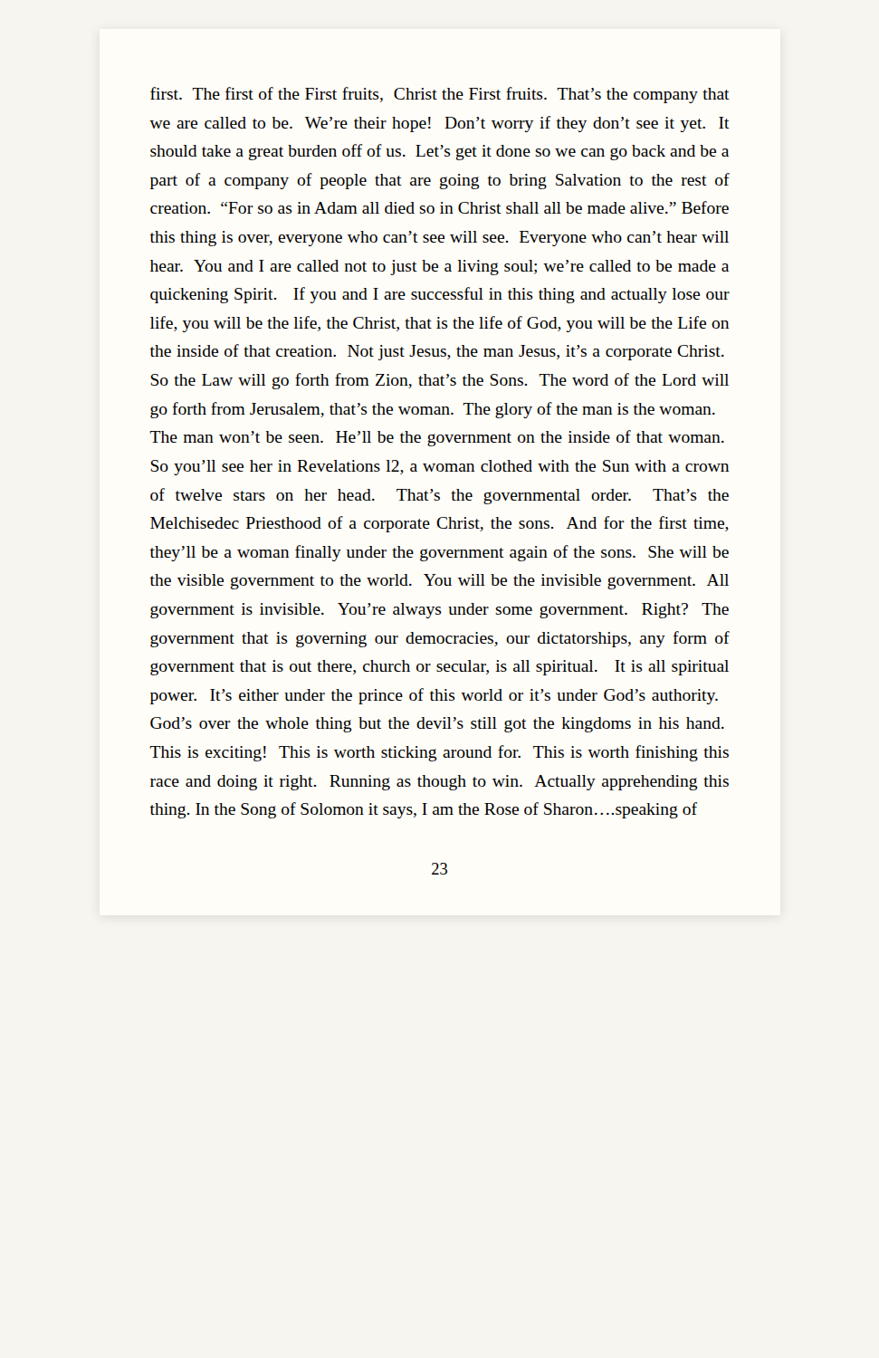first. The first of the First fruits, Christ the First fruits. That’s the company that we are called to be. We’re their hope! Don’t worry if they don’t see it yet. It should take a great burden off of us. Let’s get it done so we can go back and be a part of a company of people that are going to bring Salvation to the rest of creation. “For so as in Adam all died so in Christ shall all be made alive.” Before this thing is over, everyone who can’t see will see. Everyone who can’t hear will hear. You and I are called not to just be a living soul; we’re called to be made a quickening Spirit. If you and I are successful in this thing and actually lose our life, you will be the life, the Christ, that is the life of God, you will be the Life on the inside of that creation. Not just Jesus, the man Jesus, it’s a corporate Christ. So the Law will go forth from Zion, that’s the Sons. The word of the Lord will go forth from Jerusalem, that’s the woman. The glory of the man is the woman. The man won’t be seen. He’ll be the government on the inside of that woman. So you’ll see her in Revelations l2, a woman clothed with the Sun with a crown of twelve stars on her head. That’s the governmental order. That’s the Melchisedec Priesthood of a corporate Christ, the sons. And for the first time, they’ll be a woman finally under the government again of the sons. She will be the visible government to the world. You will be the invisible government. All government is invisible. You’re always under some government. Right? The government that is governing our democracies, our dictatorships, any form of government that is out there, church or secular, is all spiritual. It is all spiritual power. It’s either under the prince of this world or it’s under God’s authority. God’s over the whole thing but the devil’s still got the kingdoms in his hand. This is exciting! This is worth sticking around for. This is worth finishing this race and doing it right. Running as though to win. Actually apprehending this thing. In the Song of Solomon it says, I am the Rose of Sharon….speaking of
23